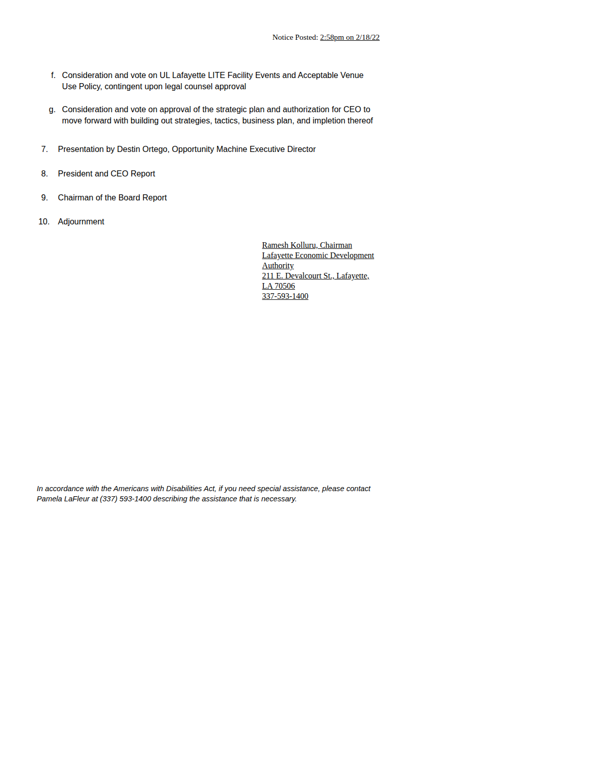Notice Posted: 2:58pm on 2/18/22
Consideration and vote on UL Lafayette LITE Facility Events and Acceptable Venue Use Policy, contingent upon legal counsel approval
Consideration and vote on approval of the strategic plan and authorization for CEO to move forward with building out strategies, tactics, business plan, and impletion thereof
Presentation by Destin Ortego, Opportunity Machine Executive Director
President and CEO Report
Chairman of the Board Report
Adjournment
Ramesh Kolluru, Chairman
Lafayette Economic Development Authority
211 E. Devalcourt St., Lafayette, LA 70506
337-593-1400
In accordance with the Americans with Disabilities Act, if you need special assistance, please contact Pamela LaFleur at (337) 593-1400 describing the assistance that is necessary.